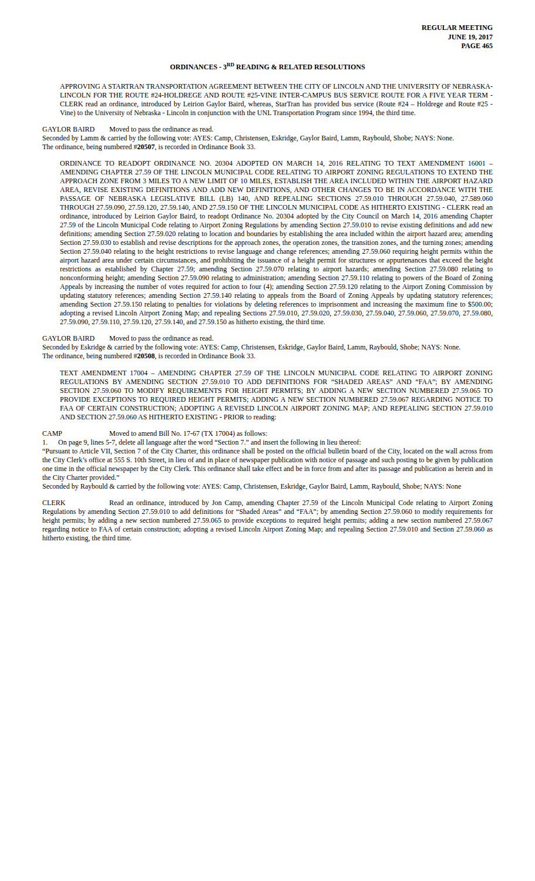REGULAR MEETING
JUNE 19, 2017
PAGE 465
ORDINANCES - 3RD READING & RELATED RESOLUTIONS
APPROVING A STARTRAN TRANSPORTATION AGREEMENT BETWEEN THE CITY OF LINCOLN AND THE UNIVERSITY OF NEBRASKA-LINCOLN FOR THE ROUTE #24-HOLDREGE AND ROUTE #25-VINE INTER-CAMPUS BUS SERVICE ROUTE FOR A FIVE YEAR TERM - CLERK read an ordinance, introduced by Leirion Gaylor Baird, whereas, StarTran has provided bus service (Route #24 – Holdrege and Route #25 - Vine) to the University of Nebraska - Lincoln in conjunction with the UNL Transportation Program since 1994, the third time.
GAYLOR BAIRDMoved to pass the ordinance as read.
Seconded by Lamm & carried by the following vote: AYES: Camp, Christensen, Eskridge, Gaylor Baird, Lamm, Raybould, Shobe; NAYS: None.
The ordinance, being numbered #20507, is recorded in Ordinance Book 33.
ORDINANCE TO READOPT ORDINANCE NO. 20304 ADOPTED ON MARCH 14, 2016 RELATING TO TEXT AMENDMENT 16001 – AMENDING CHAPTER 27.59 OF THE LINCOLN MUNICIPAL CODE RELATING TO AIRPORT ZONING REGULATIONS TO EXTEND THE APPROACH ZONE FROM 3 MILES TO A NEW LIMIT OF 10 MILES, ESTABLISH THE AREA INCLUDED WITHIN THE AIRPORT HAZARD AREA, REVISE EXISTING DEFINITIONS AND ADD NEW DEFINITIONS, AND OTHER CHANGES TO BE IN ACCORDANCE WITH THE PASSAGE OF NEBRASKA LEGISLATIVE BILL (LB) 140, AND REPEALING SECTIONS 27.59.010 THROUGH 27.59.040, 27.589.060 THROUGH 27.59.090, 27.59.120, 27.59.140, AND 27.59.150 OF THE LINCOLN MUNICIPAL CODE AS HITHERTO EXISTING - CLERK read an ordinance, introduced by Leirion Gaylor Baird, to readopt Ordinance No. 20304 adopted by the City Council on March 14, 2016 amending Chapter 27.59 of the Lincoln Municipal Code relating to Airport Zoning Regulations by amending Section 27.59.010 to revise existing definitions and add new definitions; amending Section 27.59.020 relating to location and boundaries by establishing the area included within the airport hazard area; amending Section 27.59.030 to establish and revise descriptions for the approach zones, the operation zones, the transition zones, and the turning zones; amending Section 27.59.040 relating to the height restrictions to revise language and change references; amending 27.59.060 requiring height permits within the airport hazard area under certain circumstances, and prohibiting the issuance of a height permit for structures or appurtenances that exceed the height restrictions as established by Chapter 27.59; amending Section 27.59.070 relating to airport hazards; amending Section 27.59.080 relating to nonconforming height; amending Section 27.59.090 relating to administration; amending Section 27.59.110 relating to powers of the Board of Zoning Appeals by increasing the number of votes required for action to four (4); amending Section 27.59.120 relating to the Airport Zoning Commission by updating statutory references; amending Section 27.59.140 relating to appeals from the Board of Zoning Appeals by updating statutory references; amending Section 27.59.150 relating to penalties for violations by deleting references to imprisonment and increasing the maximum fine to $500.00; adopting a revised Lincoln Airport Zoning Map; and repealing Sections 27.59.010, 27.59.020, 27.59.030, 27.59.040, 27.59.060, 27.59.070, 27.59.080, 27.59.090, 27.59.110, 27.59.120, 27.59.140, and 27.59.150 as hitherto existing, the third time.
GAYLOR BAIRDMoved to pass the ordinance as read.
Seconded by Eskridge & carried by the following vote: AYES: Camp, Christensen, Eskridge, Gaylor Baird, Lamm, Raybould, Shobe; NAYS: None.
The ordinance, being numbered #20508, is recorded in Ordinance Book 33.
TEXT AMENDMENT 17004 – AMENDING CHAPTER 27.59 OF THE LINCOLN MUNICIPAL CODE RELATING TO AIRPORT ZONING REGULATIONS BY AMENDING SECTION 27.59.010 TO ADD DEFINITIONS FOR “SHADED AREAS” AND “FAA”; BY AMENDING SECTION 27.59.060 TO MODIFY REQUIREMENTS FOR HEIGHT PERMITS; BY ADDING A NEW SECTION NUMBERED 27.59.065 TO PROVIDE EXCEPTIONS TO REQUIRED HEIGHT PERMITS; ADDING A NEW SECTION NUMBERED 27.59.067 REGARDING NOTICE TO FAA OF CERTAIN CONSTRUCTION; ADOPTING A REVISED LINCOLN AIRPORT ZONING MAP; AND REPEALING SECTION 27.59.010 AND SECTION 27.59.060 AS HITHERTO EXISTING - PRIOR to reading:
CAMPMoved to amend Bill No. 17-67 (TX 17004) as follows:
1. On page 9, lines 5-7, delete all language after the word “Section 7.” and insert the following in lieu thereof:
“Pursuant to Article VII, Section 7 of the City Charter, this ordinance shall be posted on the official bulletin board of the City, located on the wall across from the City Clerk’s office at 555 S. 10th Street, in lieu of and in place of newspaper publication with notice of passage and such posting to be given by publication one time in the official newspaper by the City Clerk. This ordinance shall take effect and be in force from and after its passage and publication as herein and in the City Charter provided.”
Seconded by Raybould & carried by the following vote: AYES: Camp, Christensen, Eskridge, Gaylor Baird, Lamm, Raybould, Shobe; NAYS: None
CLERKRead an ordinance, introduced by Jon Camp, amending Chapter 27.59 of the Lincoln Municipal Code relating to Airport Zoning Regulations by amending Section 27.59.010 to add definitions for “Shaded Areas” and “FAA”; by amending Section 27.59.060 to modify requirements for height permits; by adding a new section numbered 27.59.065 to provide exceptions to required height permits; adding a new section numbered 27.59.067 regarding notice to FAA of certain construction; adopting a revised Lincoln Airport Zoning Map; and repealing Section 27.59.010 and Section 27.59.060 as hitherto existing, the third time.